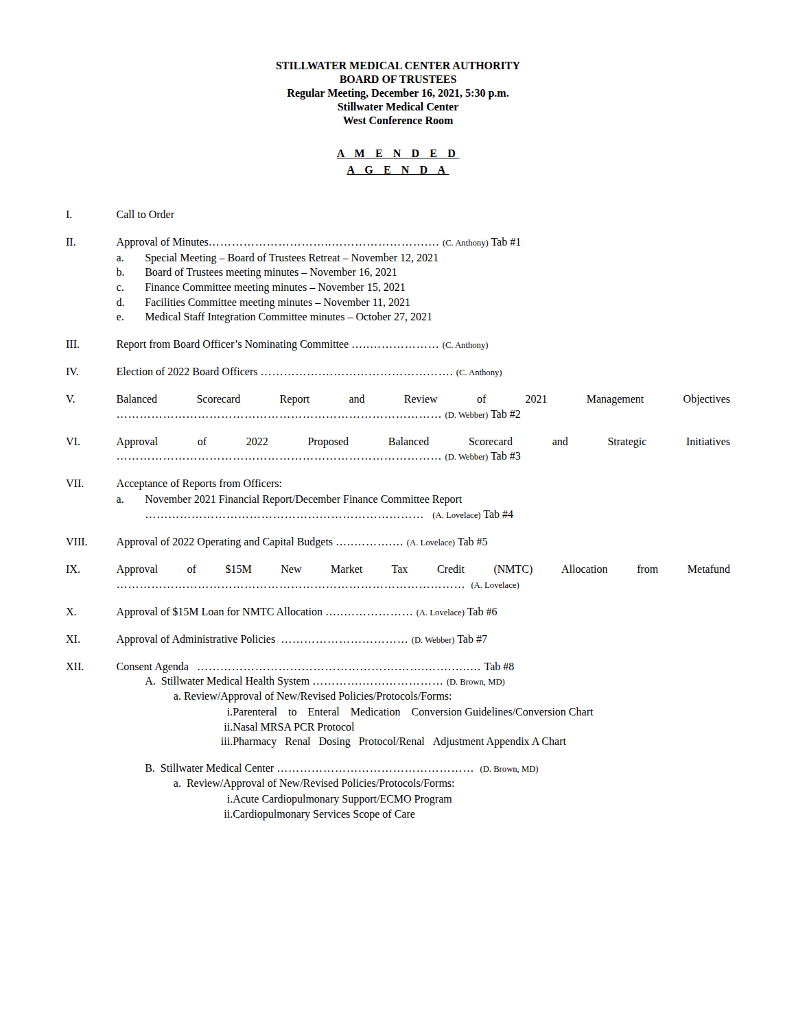STILLWATER MEDICAL CENTER AUTHORITY
BOARD OF TRUSTEES
Regular Meeting, December 16, 2021, 5:30 p.m.
Stillwater Medical Center
West Conference Room
A M E N D E D
A G E N D A
| I. | Call to Order |
| II. | Approval of Minutes …………………………..…………………….… (C. Anthony) Tab #1 / a. / Special Meeting – Board of Trustees Retreat – November 12, 2021 / / b. / Board of Trustees meeting minutes – November 16, 2021 / / c. / Finance Committee meeting minutes – November 15, 2021 / / d. / Facilities Committee meeting minutes – November 11, 2021 / / e. / Medical Staff Integration Committee minutes – October 27, 2021 / |
| III. | Report from Board Officer’s Nominating Committee …..……………… (C. Anthony) |
| IV. | Election of 2022 Board Officers …………….……………………………. (C. Anthony) |
| V. | Balanced Scorecard Report and Review of 2021 Management Objectives ………………………………………………………………………… (D. Webber) Tab #2 |
| VI. | Approval of 2022 Proposed Balanced Scorecard and Strategic Initiatives ………………………………………………………………………… (D. Webber) Tab #3 |
| VII. | Acceptance of Reports from Officers: / a. / November 2021 Financial Report/December Finance Committee Report ……………………………………………………………… (A. Lovelace) Tab #4 / |
| VIII. | Approval of 2022 Operating and Capital Budgets …..……….… (A. Lovelace) Tab #5 |
| IX. | Approval of $15M New Market Tax Credit (NMTC) Allocation from Metafund ……………………………………………………………………………… (A. Lovelace) |
| X. | Approval of $15M Loan for NMTC Allocation …..……………… (A. Lovelace) Tab #6 |
| XI. | Approval of Administrative Policies …………………………… (D. Webber) Tab #7 |
| XII. | Consent Agenda …………………………………………….…….…….…..… Tab #8 A. Stillwater Medical Health System ………….………………… (D. Brown, MD) a. Review/Approval of New/Revised Policies/Protocols/Forms: / i. / Parenteral to Enteral Medication Conversion Guidelines/Conversion Chart / / ii. / Nasal MRSA PCR Protocol / / iii. / Pharmacy Renal Dosing Protocol/Renal Adjustment Appendix A Chart / B. Stillwater Medical Center …………………………………………… (D. Brown, MD) a. Review/Approval of New/Revised Policies/Protocols/Forms: / i. / Acute Cardiopulmonary Support/ECMO Program / / ii. / Cardiopulmonary Services Scope of Care / |